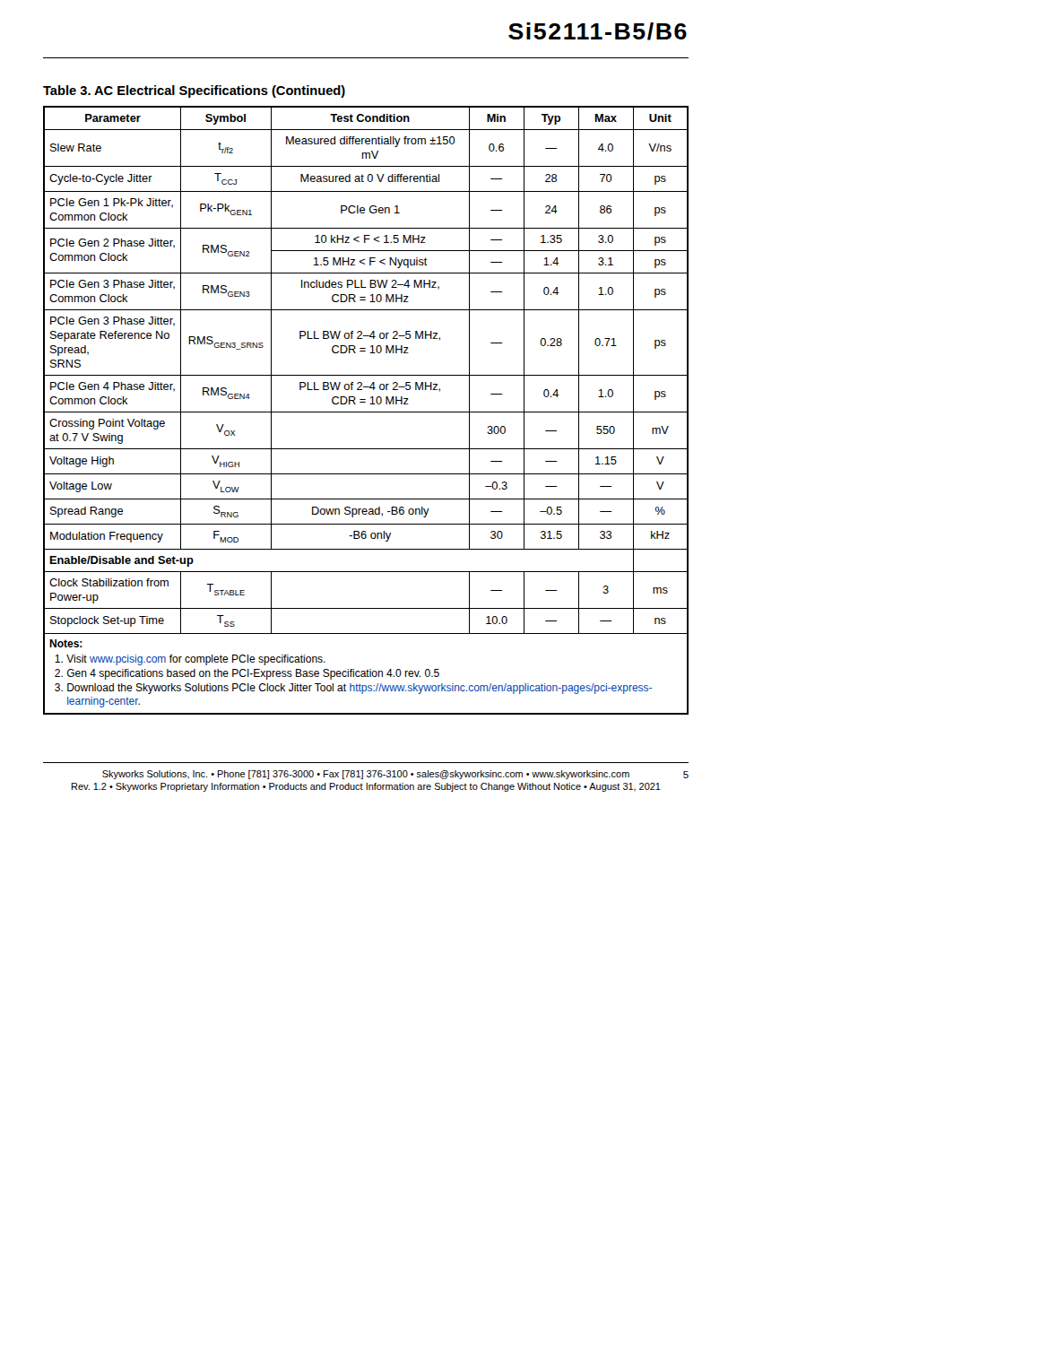Si52111-B5/B6
Table 3. AC Electrical Specifications (Continued)
| Parameter | Symbol | Test Condition | Min | Typ | Max | Unit |
| --- | --- | --- | --- | --- | --- | --- |
| Slew Rate | t r/f2 | Measured differentially from ±150 mV | 0.6 | — | 4.0 | V/ns |
| Cycle-to-Cycle Jitter | T CCJ | Measured at 0 V differential | — | 28 | 70 | ps |
| PCIe Gen 1 Pk-Pk Jitter, Common Clock | Pk-Pk GEN1 | PCIe Gen 1 | — | 24 | 86 | ps |
| PCIe Gen 2 Phase Jitter, Common Clock | RMS GEN2 | 10 kHz < F < 1.5 MHz | — | 1.35 | 3.0 | ps |
| 1.5 MHz < F < Nyquist | — | 1.4 | 3.1 | ps |
| PCIe Gen 3 Phase Jitter, Common Clock | RMS GEN3 | Includes PLL BW 2–4 MHz, CDR = 10 MHz | — | 0.4 | 1.0 | ps |
| PCIe Gen 3 Phase Jitter, Separate Reference No Spread, SRNS | RMS GEN3_SRNS | PLL BW of 2–4 or 2–5 MHz, CDR = 10 MHz | — | 0.28 | 0.71 | ps |
| PCIe Gen 4 Phase Jitter, Common Clock | RMS GEN4 | PLL BW of 2–4 or 2–5 MHz, CDR = 10 MHz | — | 0.4 | 1.0 | ps |
| Crossing Point Voltage at 0.7 V Swing | V OX | | 300 | — | 550 | mV |
| Voltage High | V HIGH | | — | — | 1.15 | V |
| Voltage Low | V LOW | | –0.3 | — | — | V |
| Spread Range | S RNG | Down Spread, -B6 only | — | –0.5 | — | % |
| Modulation Frequency | F MOD | -B6 only | 30 | 31.5 | 33 | kHz |
| Enable/Disable and Set-up | |
| Clock Stabilization from Power-up | T STABLE | | — | — | 3 | ms |
| Stopclock Set-up Time | T SS | | 10.0 | — | — | ns |
| Notes: Visit www.pcisig.com for complete PCIe specifications. Gen 4 specifications based on the PCI-Express Base Specification 4.0 rev. 0.5 Download the Skyworks Solutions PCIe Clock Jitter Tool at https://www.skyworksinc.com/en/application-pages/pci-express-learning-center . |
5
Skyworks Solutions, Inc. • Phone [781] 376-3000 • Fax [781] 376-3100 • sales@skyworksinc.com • www.skyworksinc.com
Rev. 1.2 • Skyworks Proprietary Information • Products and Product Information are Subject to Change Without Notice • August 31, 2021